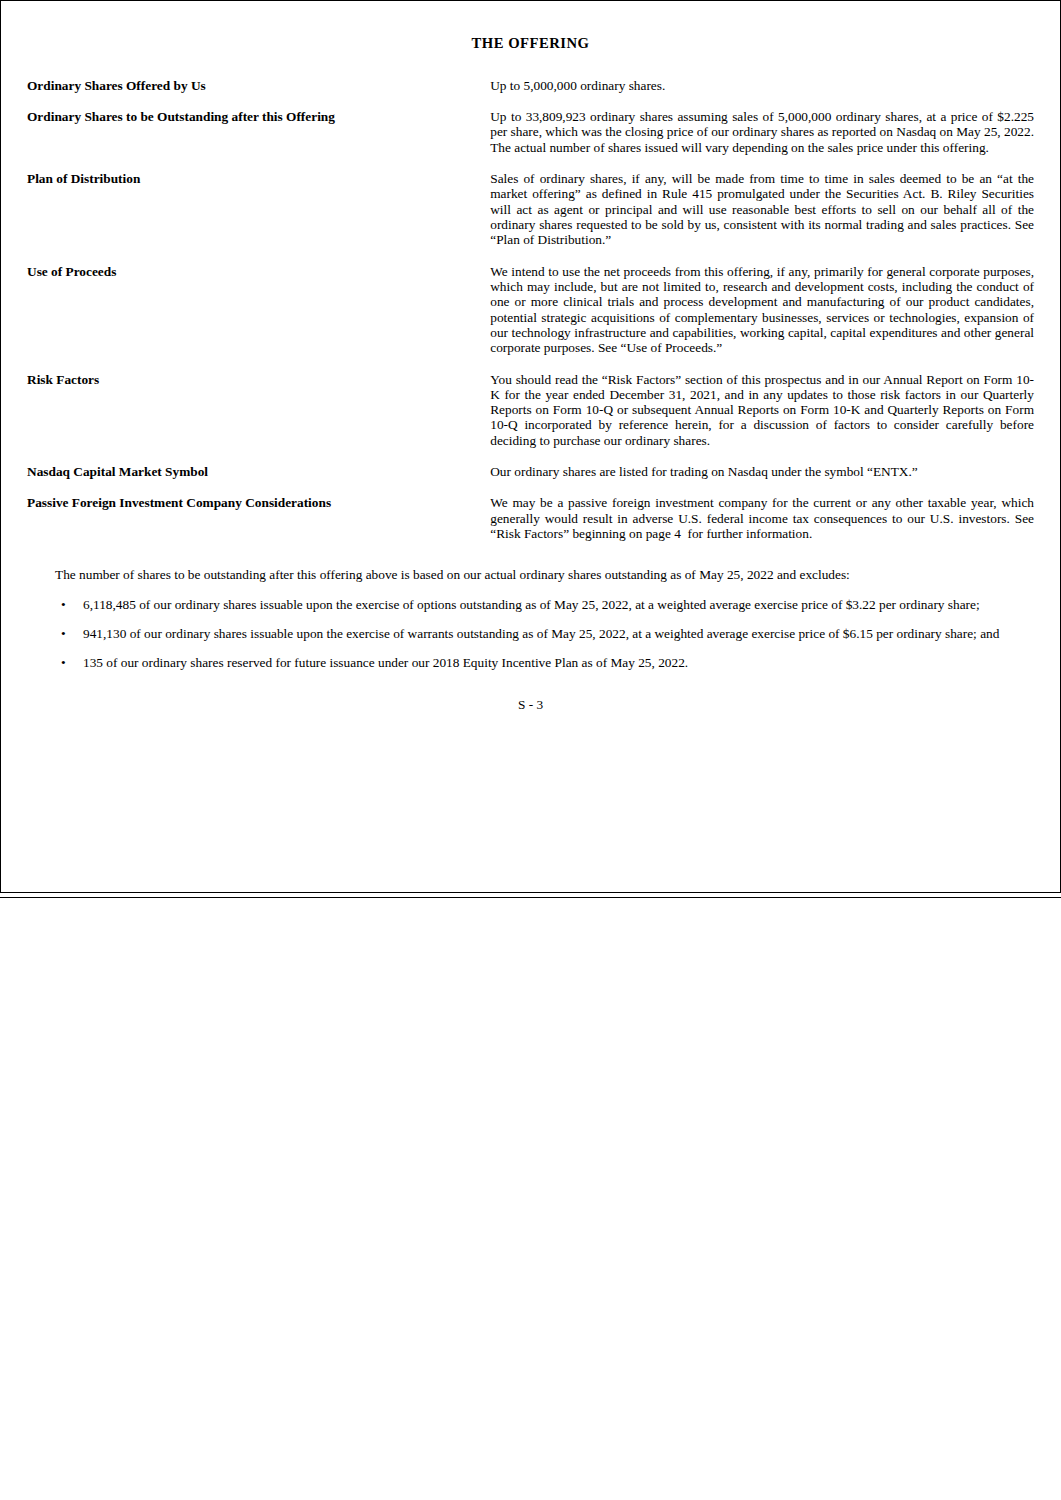THE OFFERING
| Ordinary Shares Offered by Us | Up to 5,000,000 ordinary shares. |
| Ordinary Shares to be Outstanding after this Offering | Up to 33,809,923 ordinary shares assuming sales of 5,000,000 ordinary shares, at a price of $2.225 per share, which was the closing price of our ordinary shares as reported on Nasdaq on May 25, 2022. The actual number of shares issued will vary depending on the sales price under this offering. |
| Plan of Distribution | Sales of ordinary shares, if any, will be made from time to time in sales deemed to be an “at the market offering” as defined in Rule 415 promulgated under the Securities Act. B. Riley Securities will act as agent or principal and will use reasonable best efforts to sell on our behalf all of the ordinary shares requested to be sold by us, consistent with its normal trading and sales practices. See “Plan of Distribution.” |
| Use of Proceeds | We intend to use the net proceeds from this offering, if any, primarily for general corporate purposes, which may include, but are not limited to, research and development costs, including the conduct of one or more clinical trials and process development and manufacturing of our product candidates, potential strategic acquisitions of complementary businesses, services or technologies, expansion of our technology infrastructure and capabilities, working capital, capital expenditures and other general corporate purposes. See “Use of Proceeds.” |
| Risk Factors | You should read the “Risk Factors” section of this prospectus and in our Annual Report on Form 10-K for the year ended December 31, 2021, and in any updates to those risk factors in our Quarterly Reports on Form 10-Q or subsequent Annual Reports on Form 10-K and Quarterly Reports on Form 10-Q incorporated by reference herein, for a discussion of factors to consider carefully before deciding to purchase our ordinary shares. |
| Nasdaq Capital Market Symbol | Our ordinary shares are listed for trading on Nasdaq under the symbol “ENTX.” |
| Passive Foreign Investment Company Considerations | We may be a passive foreign investment company for the current or any other taxable year, which generally would result in adverse U.S. federal income tax consequences to our U.S. investors. See “Risk Factors” beginning on page 4 for further information. |
The number of shares to be outstanding after this offering above is based on our actual ordinary shares outstanding as of May 25, 2022 and excludes:
6,118,485 of our ordinary shares issuable upon the exercise of options outstanding as of May 25, 2022, at a weighted average exercise price of $3.22 per ordinary share;
941,130 of our ordinary shares issuable upon the exercise of warrants outstanding as of May 25, 2022, at a weighted average exercise price of $6.15 per ordinary share; and
135 of our ordinary shares reserved for future issuance under our 2018 Equity Incentive Plan as of May 25, 2022.
S - 3